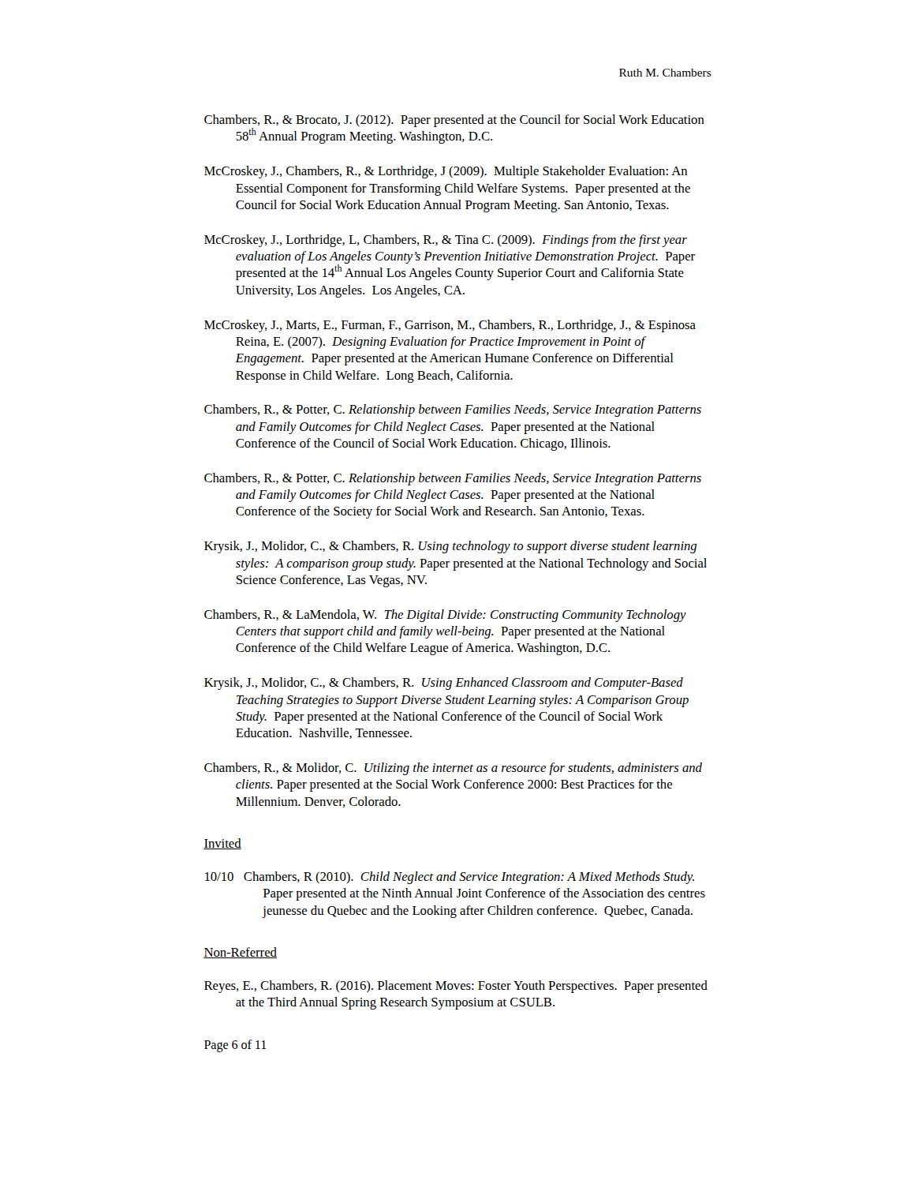Ruth M. Chambers
Chambers, R., & Brocato, J. (2012). Paper presented at the Council for Social Work Education 58th Annual Program Meeting. Washington, D.C.
McCroskey, J., Chambers, R., & Lorthridge, J (2009). Multiple Stakeholder Evaluation: An Essential Component for Transforming Child Welfare Systems. Paper presented at the Council for Social Work Education Annual Program Meeting. San Antonio, Texas.
McCroskey, J., Lorthridge, L, Chambers, R., & Tina C. (2009). Findings from the first year evaluation of Los Angeles County’s Prevention Initiative Demonstration Project. Paper presented at the 14th Annual Los Angeles County Superior Court and California State University, Los Angeles. Los Angeles, CA.
McCroskey, J., Marts, E., Furman, F., Garrison, M., Chambers, R., Lorthridge, J., & Espinosa Reina, E. (2007). Designing Evaluation for Practice Improvement in Point of Engagement. Paper presented at the American Humane Conference on Differential Response in Child Welfare. Long Beach, California.
Chambers, R., & Potter, C. Relationship between Families Needs, Service Integration Patterns and Family Outcomes for Child Neglect Cases. Paper presented at the National Conference of the Council of Social Work Education. Chicago, Illinois.
Chambers, R., & Potter, C. Relationship between Families Needs, Service Integration Patterns and Family Outcomes for Child Neglect Cases. Paper presented at the National Conference of the Society for Social Work and Research. San Antonio, Texas.
Krysik, J., Molidor, C., & Chambers, R. Using technology to support diverse student learning styles: A comparison group study. Paper presented at the National Technology and Social Science Conference, Las Vegas, NV.
Chambers, R., & LaMendola, W. The Digital Divide: Constructing Community Technology Centers that support child and family well-being. Paper presented at the National Conference of the Child Welfare League of America. Washington, D.C.
Krysik, J., Molidor, C., & Chambers, R. Using Enhanced Classroom and Computer-Based Teaching Strategies to Support Diverse Student Learning styles: A Comparison Group Study. Paper presented at the National Conference of the Council of Social Work Education. Nashville, Tennessee.
Chambers, R., & Molidor, C. Utilizing the internet as a resource for students, administers and clients. Paper presented at the Social Work Conference 2000: Best Practices for the Millennium. Denver, Colorado.
Invited
10/10 Chambers, R (2010). Child Neglect and Service Integration: A Mixed Methods Study. Paper presented at the Ninth Annual Joint Conference of the Association des centres jeunesse du Quebec and the Looking after Children conference. Quebec, Canada.
Non-Referred
Reyes, E., Chambers, R. (2016). Placement Moves: Foster Youth Perspectives. Paper presented at the Third Annual Spring Research Symposium at CSULB.
Page 6 of 11